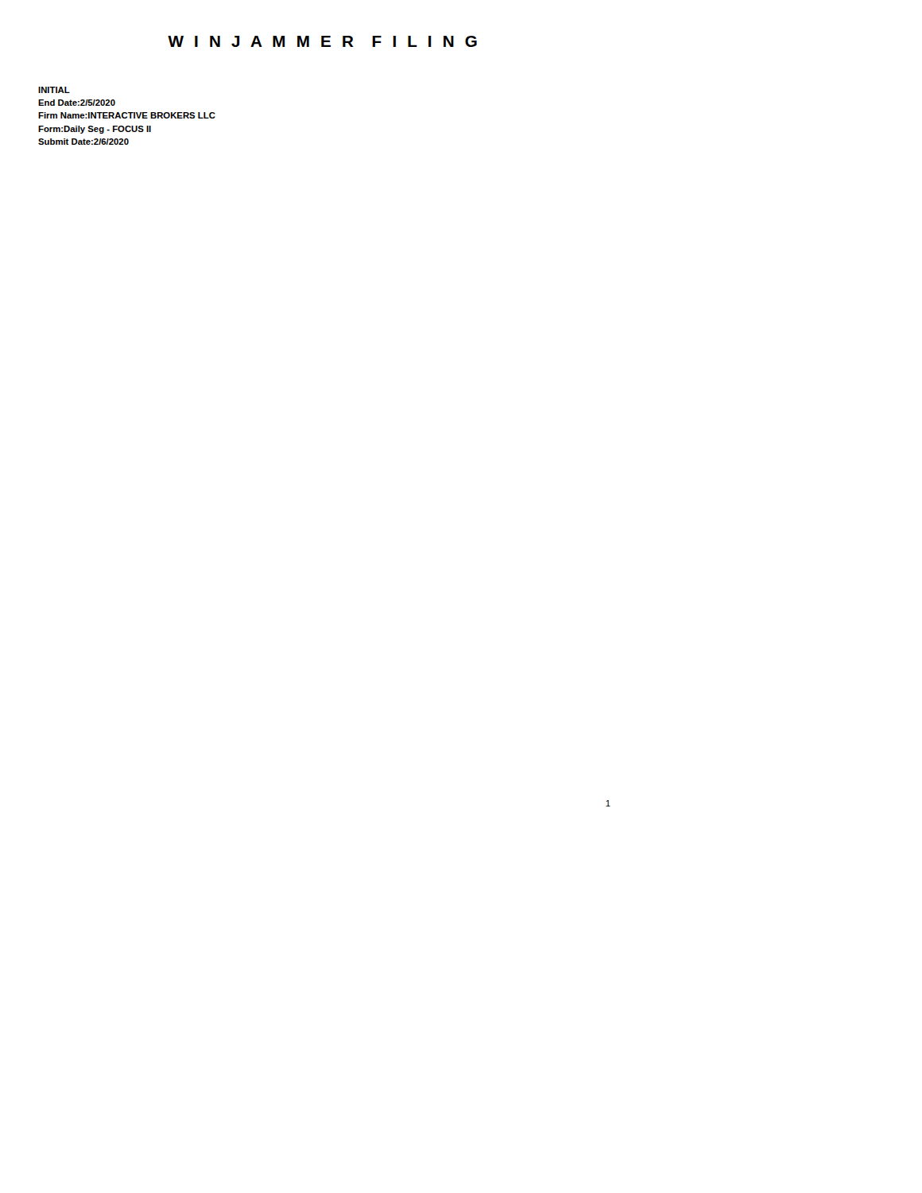W I N J A M M E R F I L I N G
INITIAL
End Date:2/5/2020
Firm Name:INTERACTIVE BROKERS LLC
Form:Daily Seg - FOCUS II
Submit Date:2/6/2020
1